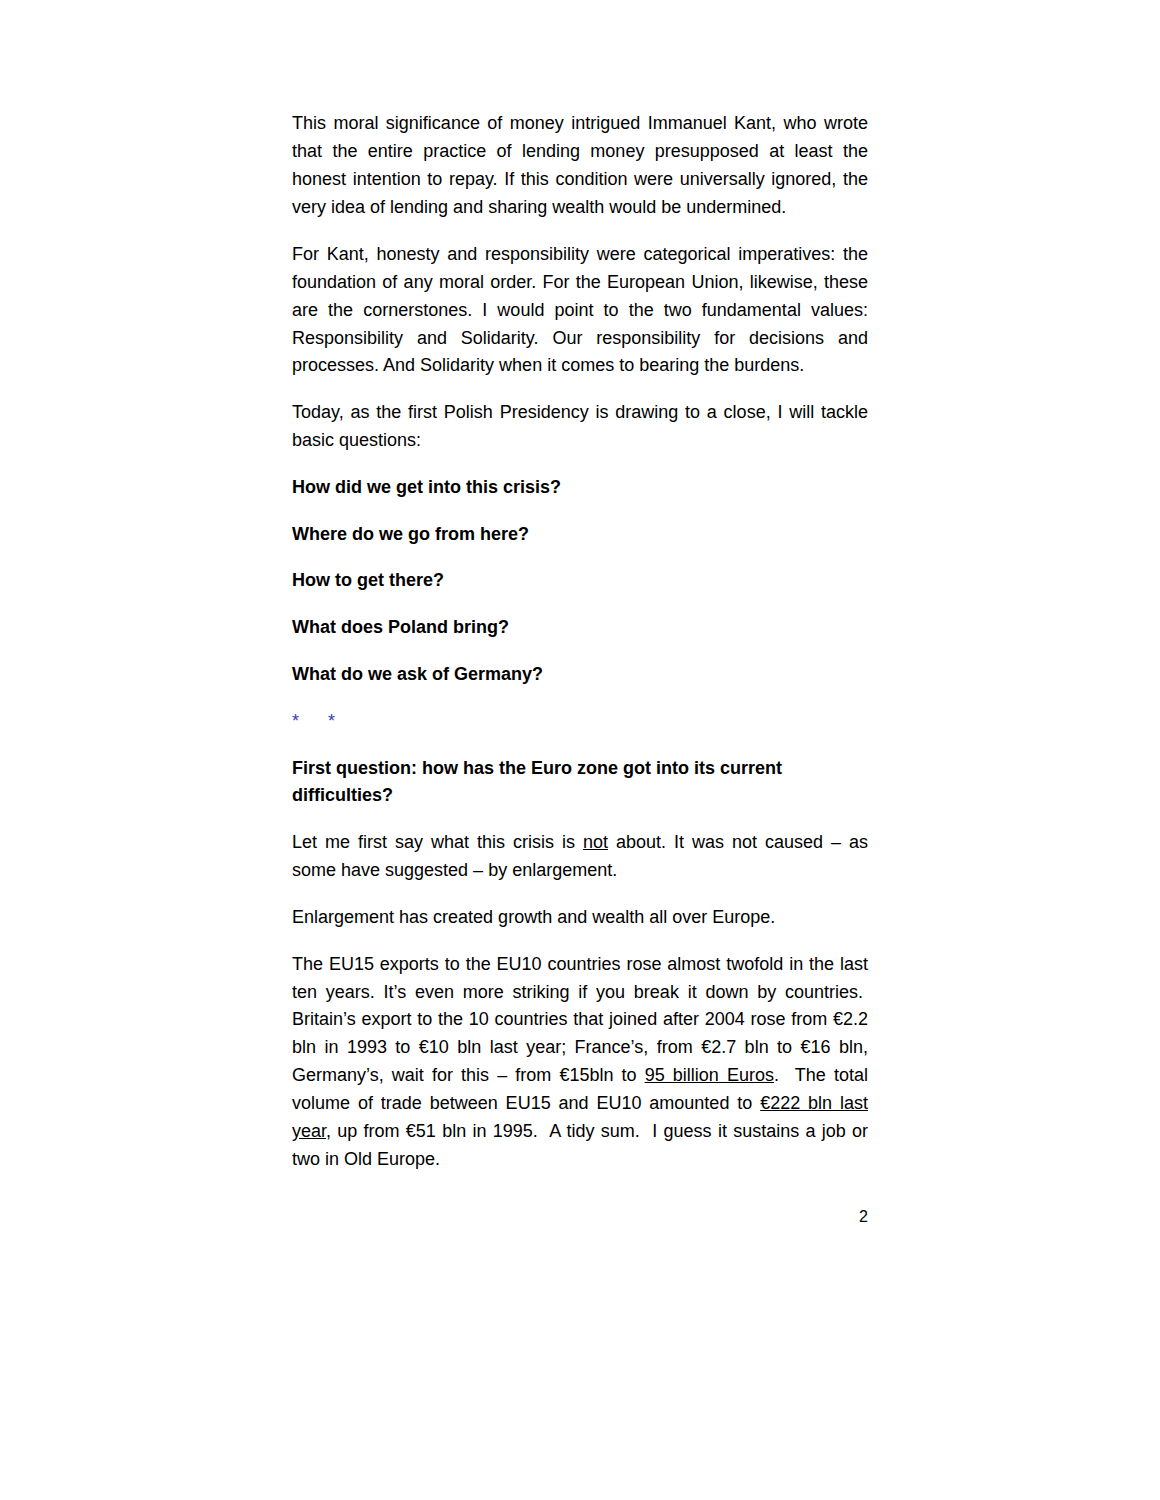This moral significance of money intrigued Immanuel Kant, who wrote that the entire practice of lending money presupposed at least the honest intention to repay. If this condition were universally ignored, the very idea of lending and sharing wealth would be undermined.
For Kant, honesty and responsibility were categorical imperatives: the foundation of any moral order. For the European Union, likewise, these are the cornerstones. I would point to the two fundamental values: Responsibility and Solidarity. Our responsibility for decisions and processes. And Solidarity when it comes to bearing the burdens.
Today, as the first Polish Presidency is drawing to a close, I will tackle basic questions:
How did we get into this crisis?
Where do we go from here?
How to get there?
What does Poland bring?
What do we ask of Germany?
* *
First question: how has the Euro zone got into its current difficulties?
Let me first say what this crisis is not about. It was not caused – as some have suggested – by enlargement.
Enlargement has created growth and wealth all over Europe.
The EU15 exports to the EU10 countries rose almost twofold in the last ten years. It’s even more striking if you break it down by countries. Britain’s export to the 10 countries that joined after 2004 rose from €2.2 bln in 1993 to €10 bln last year; France’s, from €2.7 bln to €16 bln, Germany’s, wait for this – from €15bln to 95 billion Euros. The total volume of trade between EU15 and EU10 amounted to €222 bln last year, up from €51 bln in 1995. A tidy sum. I guess it sustains a job or two in Old Europe.
2